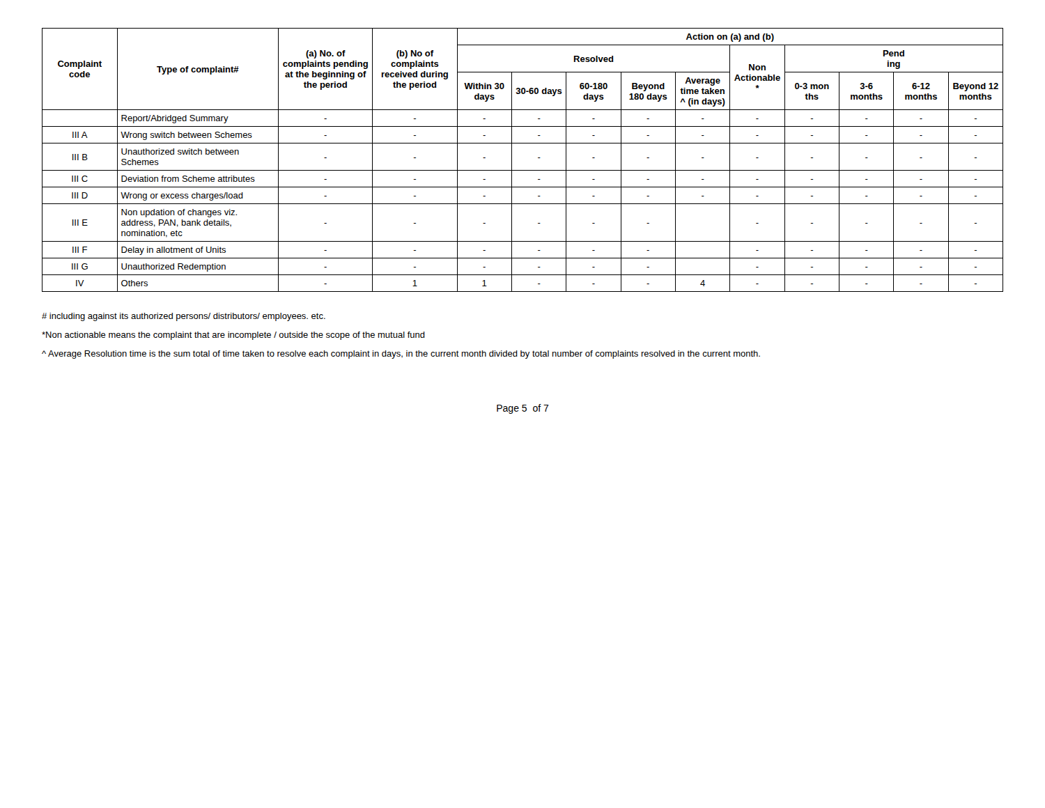| Complaint code | Type of complaint# | (a) No. of complaints pending at the beginning of the period | (b) No of complaints received during the period | Action on (a) and (b) |
| --- | --- | --- | --- | --- |
| Resolved | Non Actionable * | Pend ing |
| Within 30 days | 30-60 days | 60-180 days | Beyond 180 days | Average time taken ^ (in days) | 0-3 mon ths | 3-6 months | 6-12 months | Beyond 12 months |
| | Report/Abridged Summary | - | - | - | - | - | - | - | - | - | - | - | - |
| III A | Wrong switch between Schemes | - | - | - | - | - | - | - | - | - | - | - | - |
| III B | Unauthorized switch between Schemes | - | - | - | - | - | - | - | - | - | - | - | - |
| III C | Deviation from Scheme attributes | - | - | - | - | - | - | - | - | - | - | - | - |
| III D | Wrong or excess charges/load | - | - | - | - | - | - | - | - | - | - | - | - |
| III E | Non updation of changes viz. address, PAN, bank details, nomination, etc | - | - | - | - | - | - | | - | - | - | - | - |
| III F | Delay in allotment of Units | - | - | - | - | - | - | | - | - | - | - | - |
| III G | Unauthorized Redemption | - | - | - | - | - | - | | - | - | - | - | - |
| IV | Others | - | 1 | 1 | - | - | - | 4 | - | - | - | - | - |
# including against its authorized persons/ distributors/ employees. etc.
*Non actionable means the complaint that are incomplete / outside the scope of the mutual fund
^ Average Resolution time is the sum total of time taken to resolve each complaint in days, in the current month divided by total number of complaints resolved in the current month.
Page 5 of 7